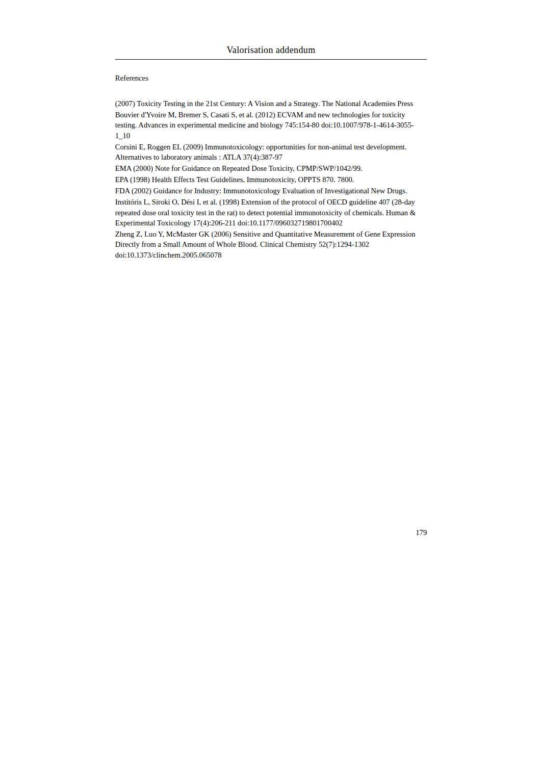Valorisation addendum
References
(2007) Toxicity Testing in the 21st Century: A Vision and a Strategy. The National Academies Press
Bouvier d'Yvoire M, Bremer S, Casati S, et al. (2012) ECVAM and new technologies for toxicity testing. Advances in experimental medicine and biology 745:154-80 doi:10.1007/978-1-4614-3055-1_10
Corsini E, Roggen EL (2009) Immunotoxicology: opportunities for non-animal test development. Alternatives to laboratory animals : ATLA 37(4):387-97
EMA (2000) Note for Guidance on Repeated Dose Toxicity, CPMP/SWP/1042/99.
EPA (1998) Health Effects Test Guidelines, Immunotoxicity, OPPTS 870. 7800.
FDA (2002) Guidance for Industry: Immunotoxicology Evaluation of Investigational New Drugs.
Institóris L, Siroki O, Dési I, et al. (1998) Extension of the protocol of OECD guideline 407 (28-day repeated dose oral toxicity test in the rat) to detect potential immunotoxicity of chemicals. Human & Experimental Toxicology 17(4):206-211 doi:10.1177/096032719801700402
Zheng Z, Luo Y, McMaster GK (2006) Sensitive and Quantitative Measurement of Gene Expression Directly from a Small Amount of Whole Blood. Clinical Chemistry 52(7):1294-1302 doi:10.1373/clinchem.2005.065078
179